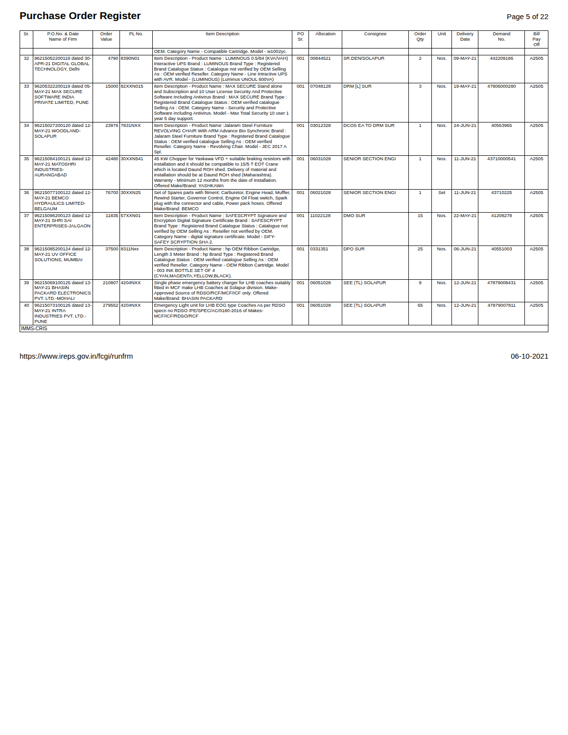Purchase Order Register
Page 5 of 22
| Sr. | P.O.No. & Date Name of Firm | Order Value | PL No. | Item Description | PO Sr. | Allocation | Consignee | Order Qty | Unit | Delivery Date | Demand No. | Bill Pay Off |
| --- | --- | --- | --- | --- | --- | --- | --- | --- | --- | --- | --- | --- |
| | | | | OEM. Category Name - Compatible Cartridge. Model - w1002yc. | | | | | | | | |
| 32 | 96215052200118 dated 30-APR-21 DIGITAL GLOBAL TECHNOLOGY, Delhi | 4790 | 8390N01 | Item Description - Product Name : LUMINOUS 0.5/84 (KVA/VAH) Interactive UPS Brand : LUMINOUS Brand Type : Registered Brand Catalogue Status : Catalogue not verified by OEM Selling As : OEM verified Reseller. Category Name - Line Intractive UPS with AVR. Model - (LUMINOUS) (Luminus UNOUL 600VA) | 001 | 00844521 | SR.DEN/SOLAPUR | 2 | Nos. | 09-MAY-21 | 442209186 | A2505 |
| 33 | 96205322200119 dated 05-MAY-21 MAX SECURE SOFTWARE INDIA PRIVATE LIMITED, PUNE | 15000 | 82XXN015 | Item Description - Product Name : MAX SECURE Stand alone and Subscription and 10 User License Security And Protective Software Including Antivirus Brand : MAX SECURE Brand Type : Registered Brand Catalogue Status : OEM verified catalogue Selling As : OEM. Category Name - Security and Protective Software including Antivirus. Model - Max Total Security 10 user 1 year 5 day support. | 001 | 07048128 | DRM [L] SUR | 3 | Nos. | 19-MAY-21 | 47806000280 | A2505 |
| 34 | 96215027200120 dated 12-MAY-21 WOODLAND-SOLAPUR | 23976 | 7831NXX | Item Description - Product Name :Jalaram Steel Furniture REVOLVING CHAIR With ARM Advance Bio Synchronic Brand : Jalaram Steel Furniture Brand Type : Registered Brand Catalogue Status : OEM verified catalogue Selling As : OEM verified Reseller. Category Name - Revolving Chair. Model - JEC 2017 A Spl. | 001 | 03012328 | DCOS EA TO DRM SUR | 1 | Nos. | 24-JUN-21 | 40563965 | A2505 |
| 35 | 96215084100121 dated 12-MAY-21 MATOSHRI INDUSTRIES-AURANGABAD | 42480 | 30XXN541 | 45 KW Chopper for Yaskawa VFD + suitable braking resistors with installation and it should be compatible to 15/5 T EOT Crane which is located Daund ROH shed. Delivery of material and installation should be at Daund ROH shed (Maharashtra). Warranty - Minimum 12 months from the date of installation. Offered Make/Brand: YASHKAWA | 001 | 06031028 | SENIOR SECTION ENGI | 1 | Nos. | 11-JUN-21 | 43710000541 | A2505 |
| 36 | 96215077100122 dated 12-MAY-21 BEMCO HYDRAULICS LIMITED-BELGAUM | 76700 | 30XXN25 | Set of Spares parts with fitment: Carburetor, Engine Head, Muffler, Rewind Starter, Governor Control, Engine Oil Float switch, Spark plug with the connector and cable, Power pack hoses. Offered Make/Brand: BEMCO | 001 | 06021028 | SENIOR SECTION ENGI | 1 | Set | 11-JUN-21 | 43710225 | A2505 |
| 37 | 96215096200123 dated 12-MAY-21 SHRI SAI ENTERPRISES-JALGAON | 11835 | 57XXN01 | Item Description - Product Name : SAFESCRYPT Signature and Encryption Digital Signature Certificate Brand : SAFESCRYPT Brand Type : Registered Brand Catalogue Status : Catalogue not verified by OEM Selling As : Reseller not verified by OEM. Category Name - digital signature certificate. Model - SIFY- SAFEY SCRYPTION SHA 2. | 001 | 11022128 | DMO SUR | 15 | Nos. | 22-MAY-21 | 41208278 | A2505 |
| 38 | 96215085200124 dated 12-MAY-21 UV OFFICE SOLUTIONS, MUMBAI | 37500 | 8311Nxx | Item Description - Product Name : hp OEM Ribbon Cartridge, Length 3 Meter Brand : hp Brand Type : Registered Brand Catalogue Status : OEM verified catalogue Selling As : OEM verified Reseller. Category Name - OEM Ribbon Cartridge. Model - 003 INK BOTTLE SET OF 4 (CYAN,MAGENTA,YELLOW,BLACK). | 001 | 0331351 | DPO SUR | 25 | Nos. | 06-JUN-21 | 40551003 | A2505 |
| 39 | 96215069100125 dated 13-MAY-21 BHASIN PACKARD ELECTRONICS PVT. LTD.-MOHALI | 210807 | 4204NXX | Single phase emergency battery charger for LHB coaches suitably fitted in MCF make LHB Coaches at Solapur division. Make- Approved Source of RDSO/RCF/MCF/ICF only. Offered Make/Brand: BHASIN PACKARD | 001 | 06051028 | SEE (TL) SOLAPUR | 9 | Nos. | 12-JUN-21 | 47879008431 | A2505 |
| 40 | 96215073100126 dated 13-MAY-21 INTRA INDUSTRIES PVT. LTD.-PUNE | 279552 | 4204NXX | Emergency Light unit for LHB EOG type Coaches As per RDSO specn no RDSO /PE/SPEC/AC/0180-2016 of Makes- MCF/ICF/RDSO/RCF | 001 | 06051028 | SEE (TL) SOLAPUR | 65 | Nos. | 12-JUN-21 | 47879007811 | A2505 |
| IMMS-CRIS |
https://www.ireps.gov.in/fcgi/runfrm
06-10-2021